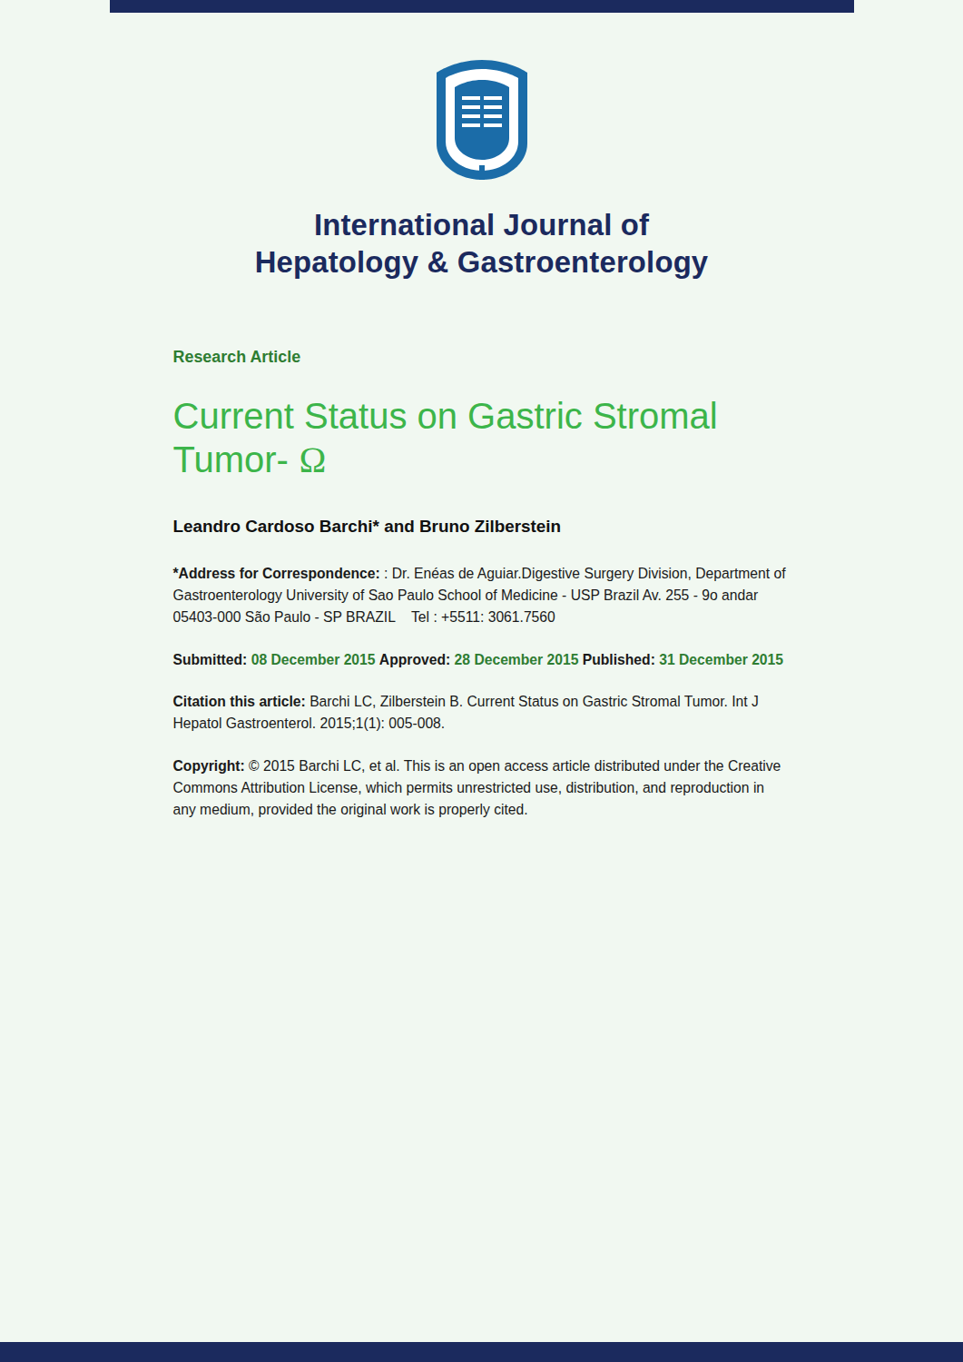International Journal of
Hepatology & Gastroenterology
Research Article
Current Status on Gastric Stromal Tumor- Ω
Leandro Cardoso Barchi* and Bruno Zilberstein
*Address for Correspondence: : Dr. Enéas de Aguiar.Digestive Surgery Division, Department of Gastroenterology University of Sao Paulo School of Medicine - USP Brazil Av. 255 - 9o andar 05403-000 São Paulo - SP BRAZIL Tel : +5511: 3061.7560
Submitted: 08 December 2015 Approved: 28 December 2015 Published: 31 December 2015
Citation this article: Barchi LC, Zilberstein B. Current Status on Gastric Stromal Tumor. Int J Hepatol Gastroenterol. 2015;1(1): 005-008.
Copyright: © 2015 Barchi LC, et al. This is an open access article distributed under the Creative Commons Attribution License, which permits unrestricted use, distribution, and reproduction in any medium, provided the original work is properly cited.